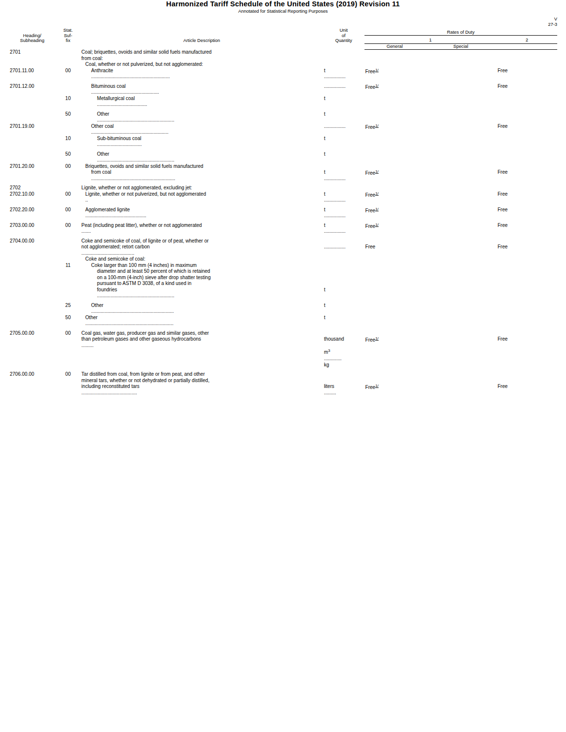Harmonized Tariff Schedule of the United States (2019) Revision 11
Annotated for Statistical Reporting Purposes
V
27-3
| Heading/ Subheading | Stat. Suf- fix | Article Description | Unit of Quantity | Rates of Duty |
| --- | --- | --- | --- | --- |
| 1 | 2 |
| | | | | General | Special | |
| 2701 | | Coal; briquettes, ovoids and similar solid fuels manufactured from coal: | | | | |
| | | Coal, whether or not pulverized, but not agglomerated: | | | | |
| 2701.11.00 | 00 | Anthracite .......................................................... | t ................ | Free 1/ | | Free |
| 2701.12.00 | | Bituminous coal .................................................. | ................ | Free 1/ | | Free |
| | 10 | Metallurgical coal ..................................... | t | | | |
| | 50 | Other ......................................................... | t | | | |
| 2701.19.00 | | Other coal ......................................................... | ................ | Free 1/ | | Free |
| | 10 | Sub-bituminous coal ................................. | t | | | |
| | 50 | Other ......................................................... | t | | | |
| 2701.20.00 | 00 | Briquettes, ovoids and similar solid fuels manufactured | | | | |
| | | from coal .............................................................. | t ................ | Free 1/ | | Free |
| 2702 | | Lignite, whether or not agglomerated, excluding jet: | | | | |
| 2702.10.00 | 00 | Lignite, whether or not pulverized, but not agglomerated .. | t ................ | Free 1/ | | Free |
| 2702.20.00 | 00 | Agglomerated lignite ............................................. | t ................ | Free 1/ | | Free |
| 2703.00.00 | 00 | Peat (including peat litter), whether or not agglomerated ....... | t ................ | Free 1/ | | Free |
| 2704.00.00 | | Coke and semicoke of coal, of lignite or of peat, whether or | | | | |
| | | not agglomerated; retort carbon ....................................... | ................ | Free | | Free |
| | | Coke and semicoke of coal: | | | | |
| | 11 | Coke larger than 100 mm (4 inches) in maximum | | | | |
| | | diameter and at least 50 percent of which is retained | | | | |
| | | on a 100-mm (4-inch) sieve after drop shatter testing | | | | |
| | | pursuant to ASTM D 3038, of a kind used in | | | | |
| | | foundries ......................................................... | t | | | |
| | 25 | Other ............................................................. | t | | | |
| | 50 | Other ................................................................. | t | | | |
| 2705.00.00 | 00 | Coal gas, water gas, producer gas and similar gases, other | | | | |
| | | than petroleum gases and other gaseous hydrocarbons ......... | thousand | Free 1/ | | Free |
| | | | m 3 ............. | | | |
| | | | kg | | | |
| 2706.00.00 | 00 | Tar distilled from coal, from lignite or from peat, and other | | | | |
| | | mineral tars, whether or not dehydrated or partially distilled, | | | | |
| | | including reconstituted tars ......................................... | liters ......... | Free 1/ | | Free |